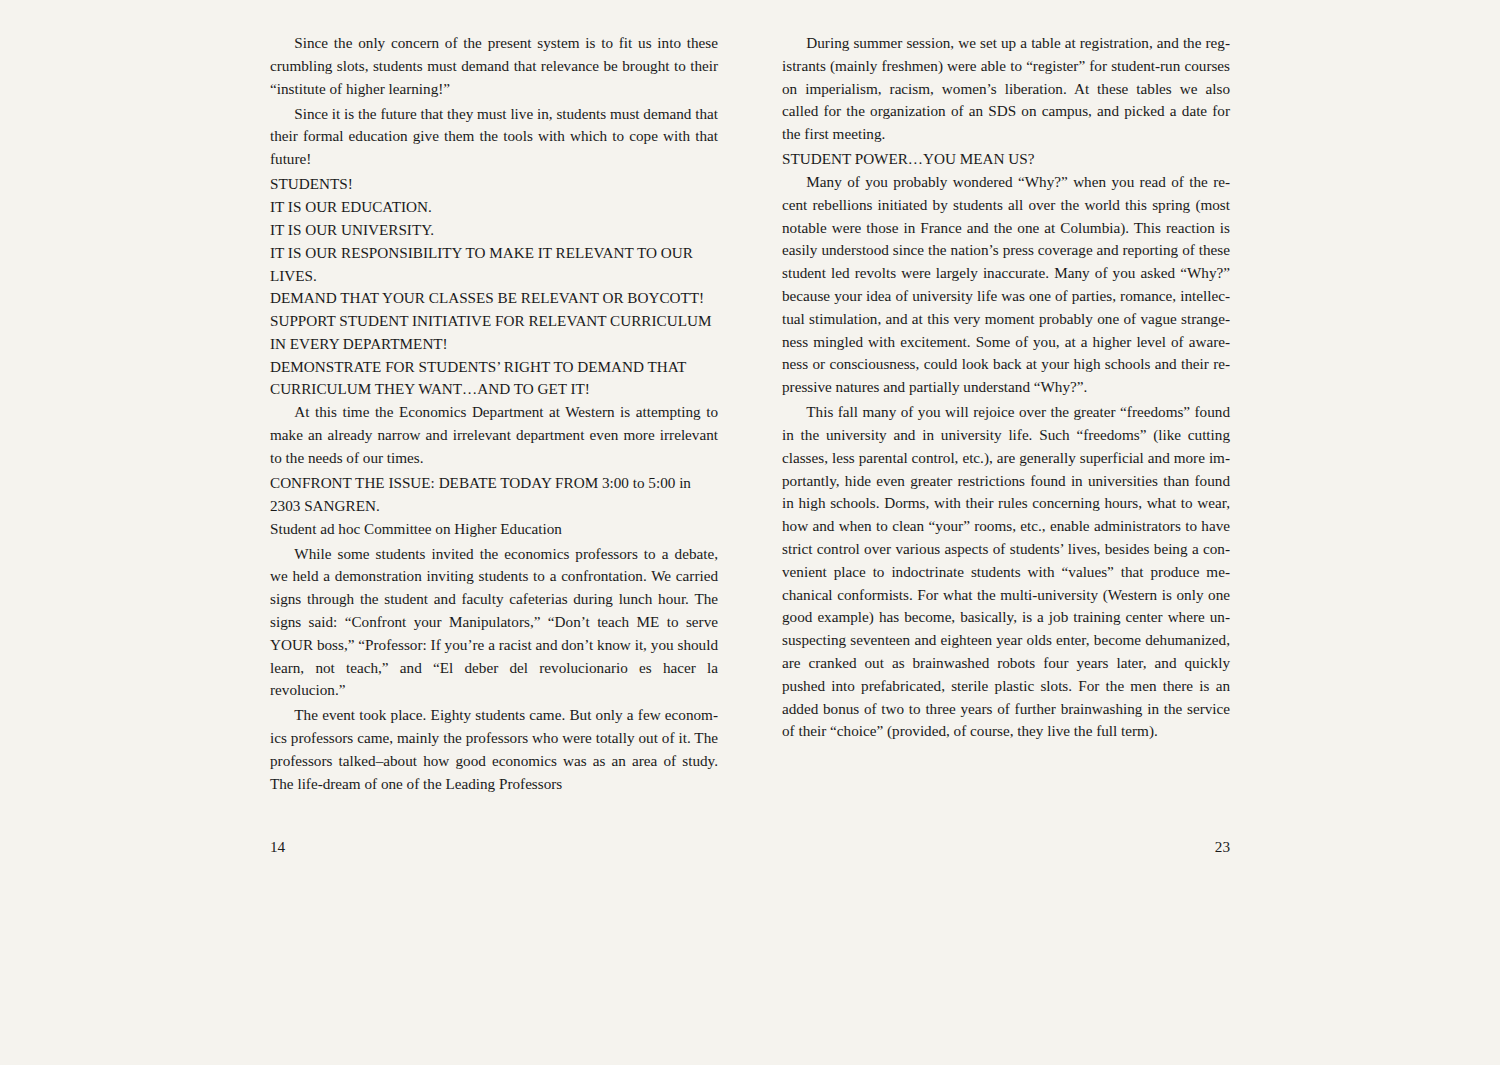Since the only concern of the present system is to fit us into these crumbling slots, students must demand that relevance be brought to their “institute of higher learning!”
Since it is the future that they must live in, students must demand that their formal education give them the tools with which to cope with that future!
STUDENTS!
IT IS OUR EDUCATION.
IT IS OUR UNIVERSITY.
IT IS OUR RESPONSIBILITY TO MAKE IT RELEVANT TO OUR LIVES.
DEMAND THAT YOUR CLASSES BE RELEVANT OR BOYCOTT!
SUPPORT STUDENT INITIATIVE FOR RELEVANT CURRICULUM IN EVERY DEPARTMENT!
DEMONSTRATE FOR STUDENTS’ RIGHT TO DEMAND THAT CURRICULUM THEY WANT…AND TO GET IT!
At this time the Economics Department at Western is attempting to make an already narrow and irrelevant department even more irrelevant to the needs of our times.
CONFRONT THE ISSUE: DEBATE TODAY FROM 3:00 to 5:00 in 2303 SANGREN.
Student ad hoc Committee on Higher Education
While some students invited the economics professors to a debate, we held a demonstration inviting students to a confrontation. We carried signs through the student and faculty cafeterias during lunch hour. The signs said: “Confront your Manipulators,” “Don’t teach ME to serve YOUR boss,” “Professor: If you’re a racist and don’t know it, you should learn, not teach,” and “El deber del revolucionario es hacer la revolucion.”
The event took place. Eighty students came. But only a few economics professors came, mainly the professors who were totally out of it. The professors talked–about how good economics was as an area of study. The life-dream of one of the Leading Professors
14
During summer session, we set up a table at registration, and the registrants (mainly freshmen) were able to “register” for student-run courses on imperialism, racism, women’s liberation. At these tables we also called for the organization of an SDS on campus, and picked a date for the first meeting.
STUDENT POWER…YOU MEAN US?
Many of you probably wondered “Why?” when you read of the recent rebellions initiated by students all over the world this spring (most notable were those in France and the one at Columbia). This reaction is easily understood since the nation’s press coverage and reporting of these student led revolts were largely inaccurate. Many of you asked “Why?” because your idea of university life was one of parties, romance, intellectual stimulation, and at this very moment probably one of vague strangeness mingled with excitement. Some of you, at a higher level of awareness or consciousness, could look back at your high schools and their repressive natures and partially understand “Why?”.
This fall many of you will rejoice over the greater “freedoms” found in the university and in university life. Such “freedoms” (like cutting classes, less parental control, etc.), are generally superficial and more importantly, hide even greater restrictions found in universities than found in high schools. Dorms, with their rules concerning hours, what to wear, how and when to clean “your” rooms, etc., enable administrators to have strict control over various aspects of students’ lives, besides being a convenient place to indoctrinate students with “values” that produce mechanical conformists. For what the multi-university (Western is only one good example) has become, basically, is a job training center where unsuspecting seventeen and eighteen year olds enter, become dehumanized, are cranked out as brainwashed robots four years later, and quickly pushed into prefabricated, sterile plastic slots. For the men there is an added bonus of two to three years of further brainwashing in the service of their “choice” (provided, of course, they live the full term).
23